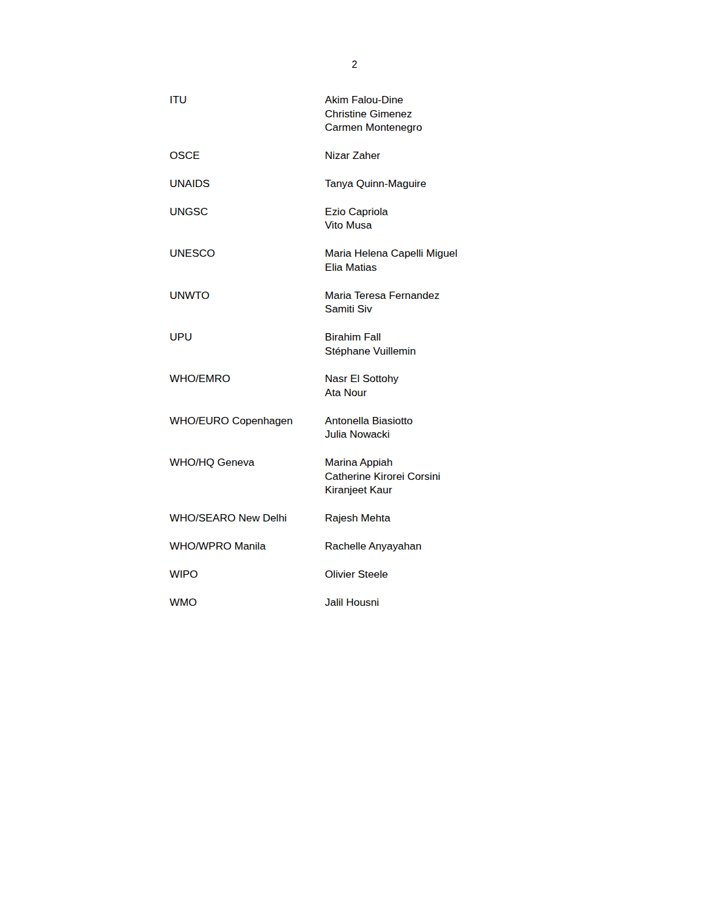2
| ITU | Akim Falou-Dine Christine Gimenez Carmen Montenegro |
| OSCE | Nizar Zaher |
| UNAIDS | Tanya Quinn-Maguire |
| UNGSC | Ezio Capriola Vito Musa |
| UNESCO | Maria Helena Capelli Miguel Elia Matias |
| UNWTO | Maria Teresa Fernandez Samiti Siv |
| UPU | Birahim Fall Stéphane Vuillemin |
| WHO/EMRO | Nasr El Sottohy Ata Nour |
| WHO/EURO Copenhagen | Antonella Biasiotto Julia Nowacki |
| WHO/HQ Geneva | Marina Appiah Catherine Kirorei Corsini Kiranjeet Kaur |
| WHO/SEARO New Delhi | Rajesh Mehta |
| WHO/WPRO Manila | Rachelle Anyayahan |
| WIPO | Olivier Steele |
| WMO | Jalil Housni |